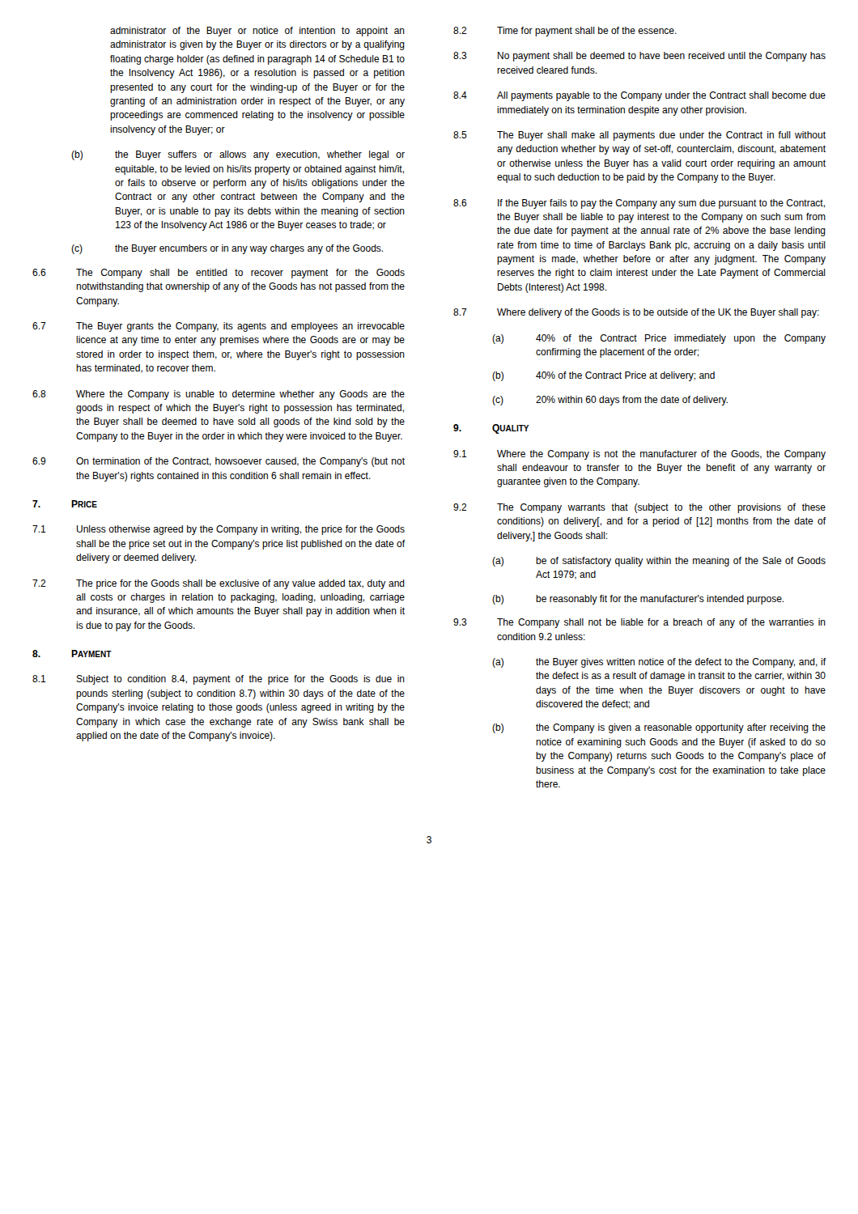administrator of the Buyer or notice of intention to appoint an administrator is given by the Buyer or its directors or by a qualifying floating charge holder (as defined in paragraph 14 of Schedule B1 to the Insolvency Act 1986), or a resolution is passed or a petition presented to any court for the winding-up of the Buyer or for the granting of an administration order in respect of the Buyer, or any proceedings are commenced relating to the insolvency or possible insolvency of the Buyer; or
(b)
the Buyer suffers or allows any execution, whether legal or equitable, to be levied on his/its property or obtained against him/it, or fails to observe or perform any of his/its obligations under the Contract or any other contract between the Company and the Buyer, or is unable to pay its debts within the meaning of section 123 of the Insolvency Act 1986 or the Buyer ceases to trade; or
(c)
the Buyer encumbers or in any way charges any of the Goods.
6.6
The Company shall be entitled to recover payment for the Goods notwithstanding that ownership of any of the Goods has not passed from the Company.
6.7
The Buyer grants the Company, its agents and employees an irrevocable licence at any time to enter any premises where the Goods are or may be stored in order to inspect them, or, where the Buyer's right to possession has terminated, to recover them.
6.8
Where the Company is unable to determine whether any Goods are the goods in respect of which the Buyer's right to possession has terminated, the Buyer shall be deemed to have sold all goods of the kind sold by the Company to the Buyer in the order in which they were invoiced to the Buyer.
6.9
On termination of the Contract, howsoever caused, the Company's (but not the Buyer's) rights contained in this condition 6 shall remain in effect.
7.
PRICE
7.1
Unless otherwise agreed by the Company in writing, the price for the Goods shall be the price set out in the Company's price list published on the date of delivery or deemed delivery.
7.2
The price for the Goods shall be exclusive of any value added tax, duty and all costs or charges in relation to packaging, loading, unloading, carriage and insurance, all of which amounts the Buyer shall pay in addition when it is due to pay for the Goods.
8.
PAYMENT
8.1
Subject to condition 8.4, payment of the price for the Goods is due in pounds sterling (subject to condition 8.7) within 30 days of the date of the Company's invoice relating to those goods (unless agreed in writing by the Company in which case the exchange rate of any Swiss bank shall be applied on the date of the Company's invoice).
8.2
Time for payment shall be of the essence.
8.3
No payment shall be deemed to have been received until the Company has received cleared funds.
8.4
All payments payable to the Company under the Contract shall become due immediately on its termination despite any other provision.
8.5
The Buyer shall make all payments due under the Contract in full without any deduction whether by way of set-off, counterclaim, discount, abatement or otherwise unless the Buyer has a valid court order requiring an amount equal to such deduction to be paid by the Company to the Buyer.
8.6
If the Buyer fails to pay the Company any sum due pursuant to the Contract, the Buyer shall be liable to pay interest to the Company on such sum from the due date for payment at the annual rate of 2% above the base lending rate from time to time of Barclays Bank plc, accruing on a daily basis until payment is made, whether before or after any judgment. The Company reserves the right to claim interest under the Late Payment of Commercial Debts (Interest) Act 1998.
8.7
Where delivery of the Goods is to be outside of the UK the Buyer shall pay:
(a)
40% of the Contract Price immediately upon the Company confirming the placement of the order;
(b)
40% of the Contract Price at delivery; and
(c)
20% within 60 days from the date of delivery.
9.
QUALITY
9.1
Where the Company is not the manufacturer of the Goods, the Company shall endeavour to transfer to the Buyer the benefit of any warranty or guarantee given to the Company.
9.2
The Company warrants that (subject to the other provisions of these conditions) on delivery[, and for a period of [12] months from the date of delivery,] the Goods shall:
(a)
be of satisfactory quality within the meaning of the Sale of Goods Act 1979; and
(b)
be reasonably fit for the manufacturer's intended purpose.
9.3
The Company shall not be liable for a breach of any of the warranties in condition 9.2 unless:
(a)
the Buyer gives written notice of the defect to the Company, and, if the defect is as a result of damage in transit to the carrier, within 30 days of the time when the Buyer discovers or ought to have discovered the defect; and
(b)
the Company is given a reasonable opportunity after receiving the notice of examining such Goods and the Buyer (if asked to do so by the Company) returns such Goods to the Company's place of business at the Company's cost for the examination to take place there.
3